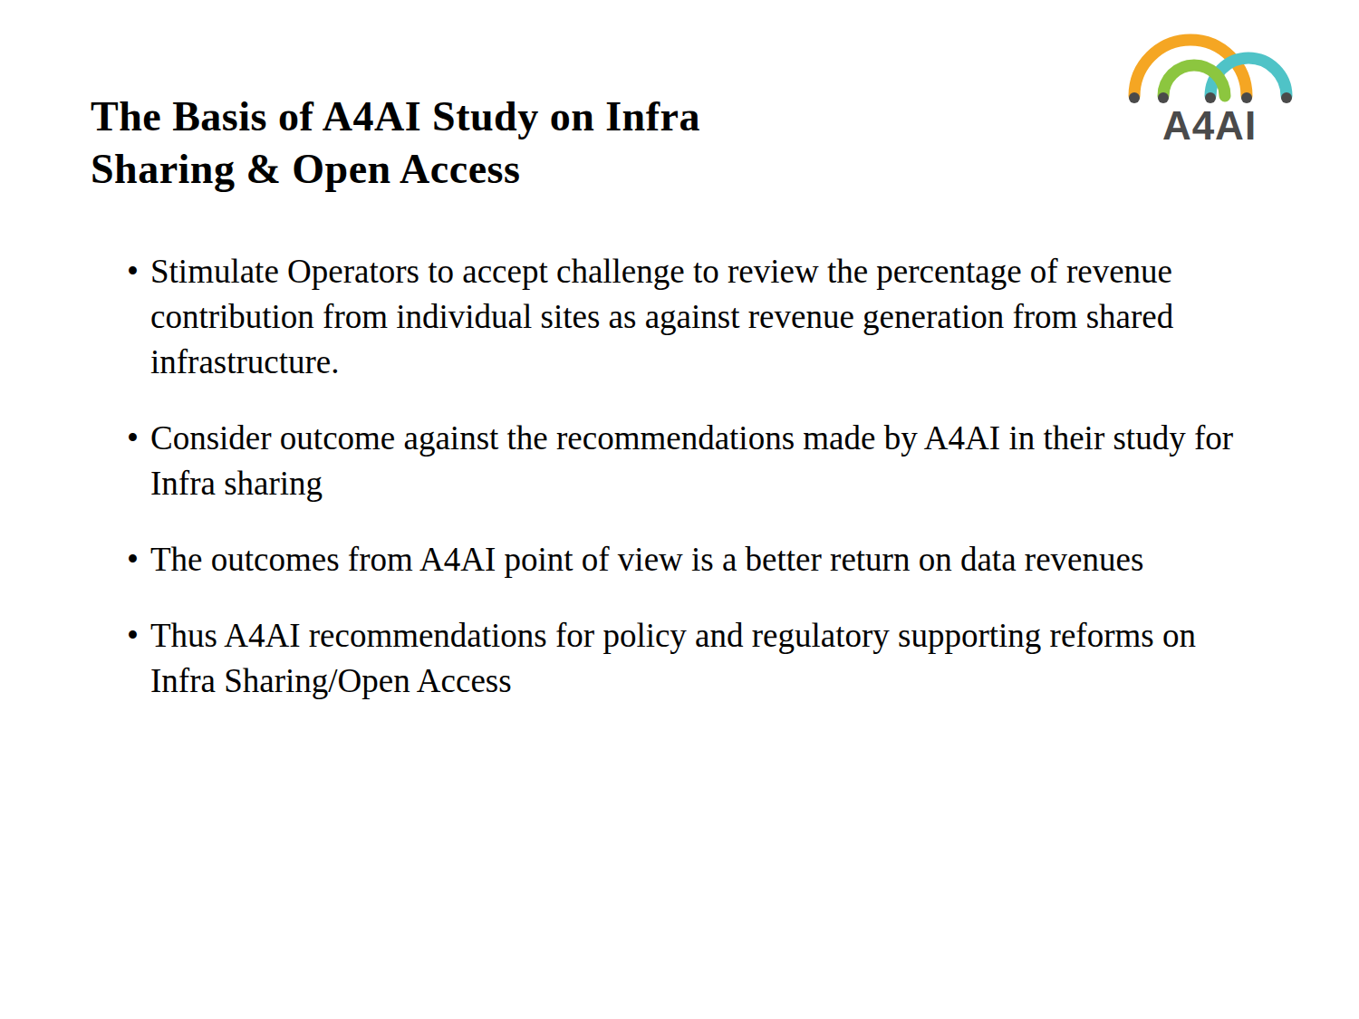A4AI
The Basis of A4AI Study on Infra
Sharing & Open Access
Stimulate Operators to accept challenge to review the percentage of revenue contribution from individual sites as against revenue generation from shared infrastructure.
Consider outcome against the recommendations made by A4AI in their study for Infra sharing
The outcomes from A4AI point of view is a better return on data revenues
Thus A4AI recommendations for policy and regulatory supporting reforms on Infra Sharing/Open Access